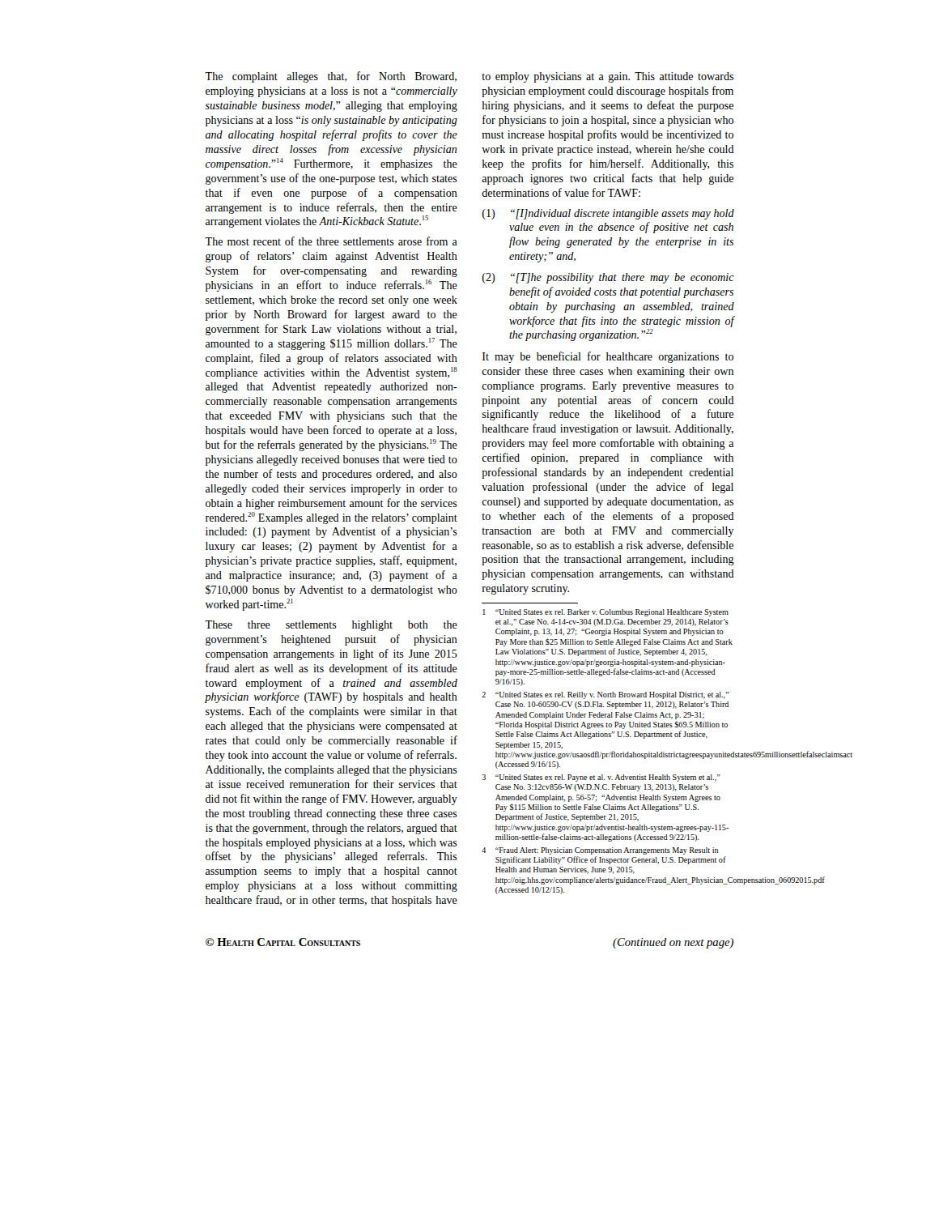The complaint alleges that, for North Broward, employing physicians at a loss is not a “commercially sustainable business model,” alleging that employing physicians at a loss “is only sustainable by anticipating and allocating hospital referral profits to cover the massive direct losses from excessive physician compensation.”14 Furthermore, it emphasizes the government’s use of the one-purpose test, which states that if even one purpose of a compensation arrangement is to induce referrals, then the entire arrangement violates the Anti-Kickback Statute.15
The most recent of the three settlements arose from a group of relators’ claim against Adventist Health System for over-compensating and rewarding physicians in an effort to induce referrals.16 The settlement, which broke the record set only one week prior by North Broward for largest award to the government for Stark Law violations without a trial, amounted to a staggering $115 million dollars.17 The complaint, filed a group of relators associated with compliance activities within the Adventist system,18 alleged that Adventist repeatedly authorized non-commercially reasonable compensation arrangements that exceeded FMV with physicians such that the hospitals would have been forced to operate at a loss, but for the referrals generated by the physicians.19 The physicians allegedly received bonuses that were tied to the number of tests and procedures ordered, and also allegedly coded their services improperly in order to obtain a higher reimbursement amount for the services rendered.20 Examples alleged in the relators’ complaint included: (1) payment by Adventist of a physician’s luxury car leases; (2) payment by Adventist for a physician’s private practice supplies, staff, equipment, and malpractice insurance; and, (3) payment of a $710,000 bonus by Adventist to a dermatologist who worked part-time.21
These three settlements highlight both the government’s heightened pursuit of physician compensation arrangements in light of its June 2015 fraud alert as well as its development of its attitude toward employment of a trained and assembled physician workforce (TAWF) by hospitals and health systems. Each of the complaints were similar in that each alleged that the physicians were compensated at rates that could only be commercially reasonable if they took into account the value or volume of referrals. Additionally, the complaints alleged that the physicians at issue received remuneration for their services that did not fit within the range of FMV. However, arguably the most troubling thread connecting these three cases is that the government, through the relators, argued that the hospitals employed physicians at a loss, which was offset by the physicians’ alleged referrals. This assumption seems to imply that a hospital cannot employ physicians at a loss without committing healthcare fraud, or in other terms, that hospitals have to employ physicians at a gain. This attitude towards physician employment could discourage hospitals from hiring physicians, and it seems to defeat the purpose for physicians to join a hospital, since a physician who must increase hospital profits would be incentivized to work in private practice instead, wherein he/she could keep the profits for him/herself. Additionally, this approach ignores two critical facts that help guide determinations of value for TAWF:
(1)“[I]ndividual discrete intangible assets may hold value even in the absence of positive net cash flow being generated by the enterprise in its entirety;” and,
(2)“[T]he possibility that there may be economic benefit of avoided costs that potential purchasers obtain by purchasing an assembled, trained workforce that fits into the strategic mission of the purchasing organization.”22
It may be beneficial for healthcare organizations to consider these three cases when examining their own compliance programs. Early preventive measures to pinpoint any potential areas of concern could significantly reduce the likelihood of a future healthcare fraud investigation or lawsuit. Additionally, providers may feel more comfortable with obtaining a certified opinion, prepared in compliance with professional standards by an independent credential valuation professional (under the advice of legal counsel) and supported by adequate documentation, as to whether each of the elements of a proposed transaction are both at FMV and commercially reasonable, so as to establish a risk adverse, defensible position that the transactional arrangement, including physician compensation arrangements, can withstand regulatory scrutiny.
1“United States ex rel. Barker v. Columbus Regional Healthcare System et al.,” Case No. 4-14-cv-304 (M.D.Ga. December 29, 2014), Relator’s Complaint, p. 13, 14, 27; “Georgia Hospital System and Physician to Pay More than $25 Million to Settle Alleged False Claims Act and Stark Law Violations” U.S. Department of Justice, September 4, 2015, http://www.justice.gov/opa/pr/georgia-hospital-system-and-physician-pay-more-25-million-settle-alleged-false-claims-act-and (Accessed 9/16/15).
2“United States ex rel. Reilly v. North Broward Hospital District, et al.,” Case No. 10-60590-CV (S.D.Fla. September 11, 2012), Relator’s Third Amended Complaint Under Federal False Claims Act, p. 29-31; “Florida Hospital District Agrees to Pay United States $69.5 Million to Settle False Claims Act Allegations” U.S. Department of Justice, September 15, 2015, http://www.justice.gov/usaosdfl/pr/floridahospitaldistrictagreespayunitedstates695millionsettlefalseclaimsact (Accessed 9/16/15).
3“United States ex rel. Payne et al. v. Adventist Health System et al.,” Case No. 3:12cv856-W (W.D.N.C. February 13, 2013), Relator’s Amended Complaint, p. 56-57; “Adventist Health System Agrees to Pay $115 Million to Settle False Claims Act Allegations” U.S. Department of Justice, September 21, 2015, http://www.justice.gov/opa/pr/adventist-health-system-agrees-pay-115-million-settle-false-claims-act-allegations (Accessed 9/22/15).
4“Fraud Alert: Physician Compensation Arrangements May Result in Significant Liability” Office of Inspector General, U.S. Department of Health and Human Services, June 9, 2015, http://oig.hhs.gov/compliance/alerts/guidance/Fraud_Alert_Physician_Compensation_06092015.pdf (Accessed 10/12/15).
© Health Capital Consultants
(Continued on next page)